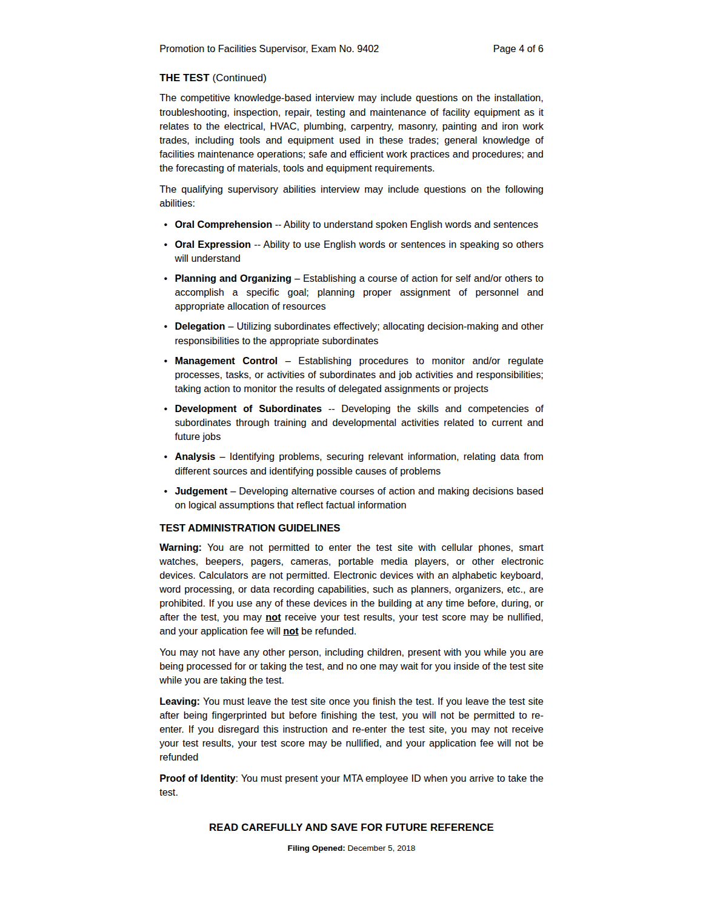Promotion to Facilities Supervisor, Exam No. 9402
Page 4 of 6
THE TEST (Continued)
The competitive knowledge-based interview may include questions on the installation, troubleshooting, inspection, repair, testing and maintenance of facility equipment as it relates to the electrical, HVAC, plumbing, carpentry, masonry, painting and iron work trades, including tools and equipment used in these trades; general knowledge of facilities maintenance operations; safe and efficient work practices and procedures; and the forecasting of materials, tools and equipment requirements.
The qualifying supervisory abilities interview may include questions on the following abilities:
Oral Comprehension -- Ability to understand spoken English words and sentences
Oral Expression -- Ability to use English words or sentences in speaking so others will understand
Planning and Organizing – Establishing a course of action for self and/or others to accomplish a specific goal; planning proper assignment of personnel and appropriate allocation of resources
Delegation – Utilizing subordinates effectively; allocating decision-making and other responsibilities to the appropriate subordinates
Management Control – Establishing procedures to monitor and/or regulate processes, tasks, or activities of subordinates and job activities and responsibilities; taking action to monitor the results of delegated assignments or projects
Development of Subordinates -- Developing the skills and competencies of subordinates through training and developmental activities related to current and future jobs
Analysis – Identifying problems, securing relevant information, relating data from different sources and identifying possible causes of problems
Judgement – Developing alternative courses of action and making decisions based on logical assumptions that reflect factual information
TEST ADMINISTRATION GUIDELINES
Warning: You are not permitted to enter the test site with cellular phones, smart watches, beepers, pagers, cameras, portable media players, or other electronic devices. Calculators are not permitted. Electronic devices with an alphabetic keyboard, word processing, or data recording capabilities, such as planners, organizers, etc., are prohibited. If you use any of these devices in the building at any time before, during, or after the test, you may not receive your test results, your test score may be nullified, and your application fee will not be refunded.
You may not have any other person, including children, present with you while you are being processed for or taking the test, and no one may wait for you inside of the test site while you are taking the test.
Leaving: You must leave the test site once you finish the test. If you leave the test site after being fingerprinted but before finishing the test, you will not be permitted to re-enter. If you disregard this instruction and re-enter the test site, you may not receive your test results, your test score may be nullified, and your application fee will not be refunded
Proof of Identity: You must present your MTA employee ID when you arrive to take the test.
READ CAREFULLY AND SAVE FOR FUTURE REFERENCE
Filing Opened: December 5, 2018